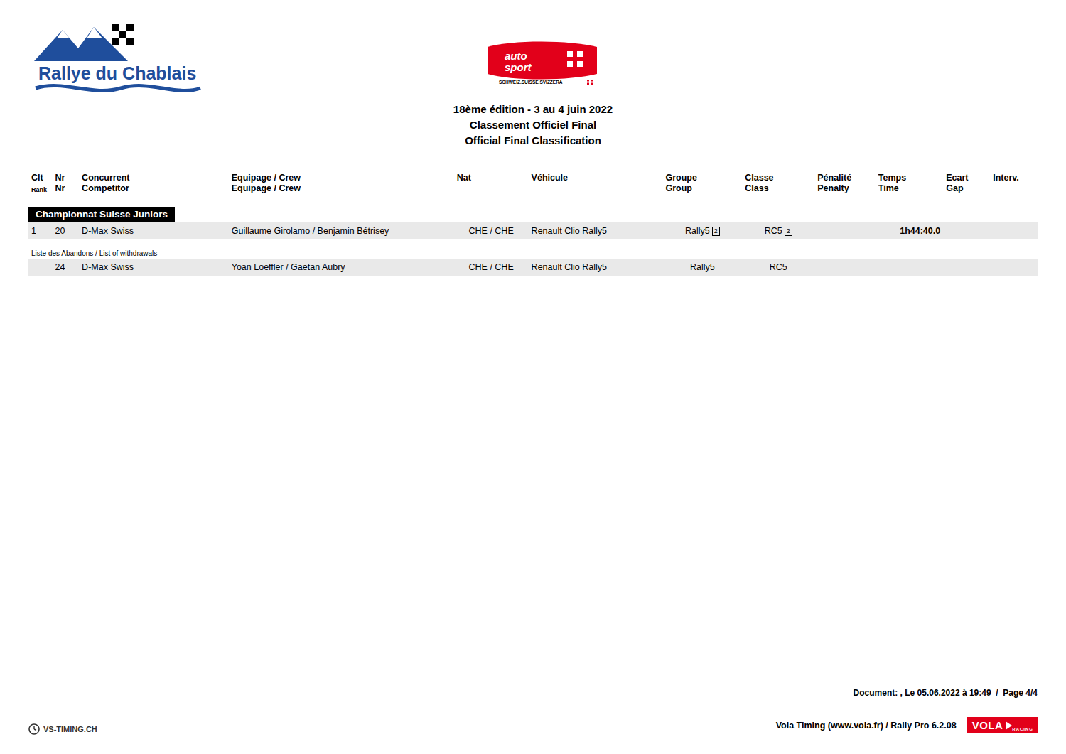Rallye du Chablais
auto sport SCHWEIZ.SUISSE.SVIZZERA
18ème édition - 3 au 4 juin 2022
Classement Officiel Final
Official Final Classification
| Clt | Nr | Concurrent | Equipage / Crew | Nat | Véhicule | Groupe | Classe | Pénalité | Temps | Ecart | Interv. |
| --- | --- | --- | --- | --- | --- | --- | --- | --- | --- | --- | --- |
| Rank | Nr | Competitor | Equipage / Crew | | | Group | Class | Penalty | Time | Gap | |
| Championnat Suisse Juniors |
| 1 | 20 | D-Max Swiss | Guillaume Girolamo / Benjamin Bétrisey | CHE / CHE | Renault Clio Rally5 | Rally5 2 | RC5 2 | | 1h44:40.0 | | |
| Liste des Abandons / List of withdrawals |
| | 24 | D-Max Swiss | Yoan Loeffler / Gaetan Aubry | CHE / CHE | Renault Clio Rally5 | Rally5 | RC5 | | | | |
Document: , Le 05.06.2022 à 19:49 / Page 4/4
VS-TIMING.CH
Vola Timing (www.vola.fr) / Rally Pro 6.2.08 VOLA RACING